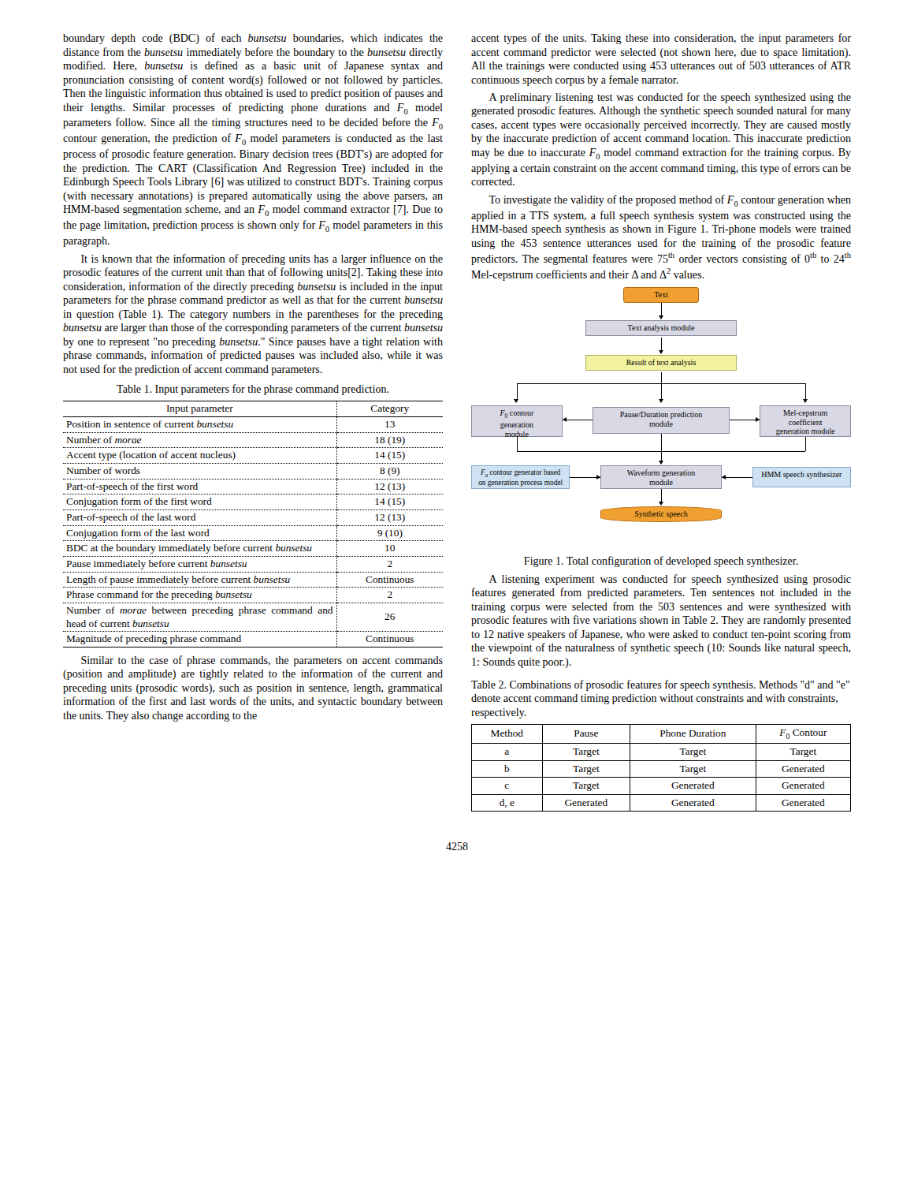boundary depth code (BDC) of each bunsetsu boundaries, which indicates the distance from the bunsetsu immediately before the boundary to the bunsetsu directly modified. Here, bunsetsu is defined as a basic unit of Japanese syntax and pronunciation consisting of content word(s) followed or not followed by particles. Then the linguistic information thus obtained is used to predict position of pauses and their lengths. Similar processes of predicting phone durations and F0 model parameters follow. Since all the timing structures need to be decided before the F0 contour generation, the prediction of F0 model parameters is conducted as the last process of prosodic feature generation. Binary decision trees (BDT's) are adopted for the prediction. The CART (Classification And Regression Tree) included in the Edinburgh Speech Tools Library [6] was utilized to construct BDT's. Training corpus (with necessary annotations) is prepared automatically using the above parsers, an HMM-based segmentation scheme, and an F0 model command extractor [7]. Due to the page limitation, prediction process is shown only for F0 model parameters in this paragraph.
It is known that the information of preceding units has a larger influence on the prosodic features of the current unit than that of following units[2]. Taking these into consideration, information of the directly preceding bunsetsu is included in the input parameters for the phrase command predictor as well as that for the current bunsetsu in question (Table 1). The category numbers in the parentheses for the preceding bunsetsu are larger than those of the corresponding parameters of the current bunsetsu by one to represent "no preceding bunsetsu." Since pauses have a tight relation with phrase commands, information of predicted pauses was included also, while it was not used for the prediction of accent command parameters.
Table 1. Input parameters for the phrase command prediction.
| Input parameter | Category |
| --- | --- |
| Position in sentence of current bunsetsu | 13 |
| Number of morae | 18 (19) |
| Accent type (location of accent nucleus) | 14 (15) |
| Number of words | 8 (9) |
| Part-of-speech of the first word | 12 (13) |
| Conjugation form of the first word | 14 (15) |
| Part-of-speech of the last word | 12 (13) |
| Conjugation form of the last word | 9 (10) |
| BDC at the boundary immediately before current bunsetsu | 10 |
| Pause immediately before current bunsetsu | 2 |
| Length of pause immediately before current bunsetsu | Continuous |
| Phrase command for the preceding bunsetsu | 2 |
| Number of morae between preceding phrase command and head of current bunsetsu | 26 |
| Magnitude of preceding phrase command | Continuous |
Similar to the case of phrase commands, the parameters on accent commands (position and amplitude) are tightly related to the information of the current and preceding units (prosodic words), such as position in sentence, length, grammatical information of the first and last words of the units, and syntactic boundary between the units. They also change according to the
accent types of the units. Taking these into consideration, the input parameters for accent command predictor were selected (not shown here, due to space limitation). All the trainings were conducted using 453 utterances out of 503 utterances of ATR continuous speech corpus by a female narrator.
A preliminary listening test was conducted for the speech synthesized using the generated prosodic features. Although the synthetic speech sounded natural for many cases, accent types were occasionally perceived incorrectly. They are caused mostly by the inaccurate prediction of accent command location. This inaccurate prediction may be due to inaccurate F0 model command extraction for the training corpus. By applying a certain constraint on the accent command timing, this type of errors can be corrected.
To investigate the validity of the proposed method of F0 contour generation when applied in a TTS system, a full speech synthesis system was constructed using the HMM-based speech synthesis as shown in Figure 1. Tri-phone models were trained using the 453 sentence utterances used for the training of the prosodic feature predictors. The segmental features were 75th order vectors consisting of 0th to 24th Mel-cepstrum coefficients and their Δ and Δ2 values.
Text
Text analysis module
Result of text analysis
F0 contour
generation
module
Pause/Duration prediction
module
Mel-cepstrum
coefficient
generation module
F0 contour generator based
on generation process model
Waveform generation
module
HMM speech synthesizer
Synthetic speech
Figure 1. Total configuration of developed speech synthesizer.
A listening experiment was conducted for speech synthesized using prosodic features generated from predicted parameters. Ten sentences not included in the training corpus were selected from the 503 sentences and were synthesized with prosodic features with five variations shown in Table 2. They are randomly presented to 12 native speakers of Japanese, who were asked to conduct ten-point scoring from the viewpoint of the naturalness of synthetic speech (10: Sounds like natural speech, 1: Sounds quite poor.).
Table 2. Combinations of prosodic features for speech synthesis. Methods "d" and "e" denote accent command timing prediction without constraints and with constraints, respectively.
| Method | Pause | Phone Duration | F 0 Contour |
| --- | --- | --- | --- |
| a | Target | Target | Target |
| b | Target | Target | Generated |
| c | Target | Generated | Generated |
| d, e | Generated | Generated | Generated |
4258